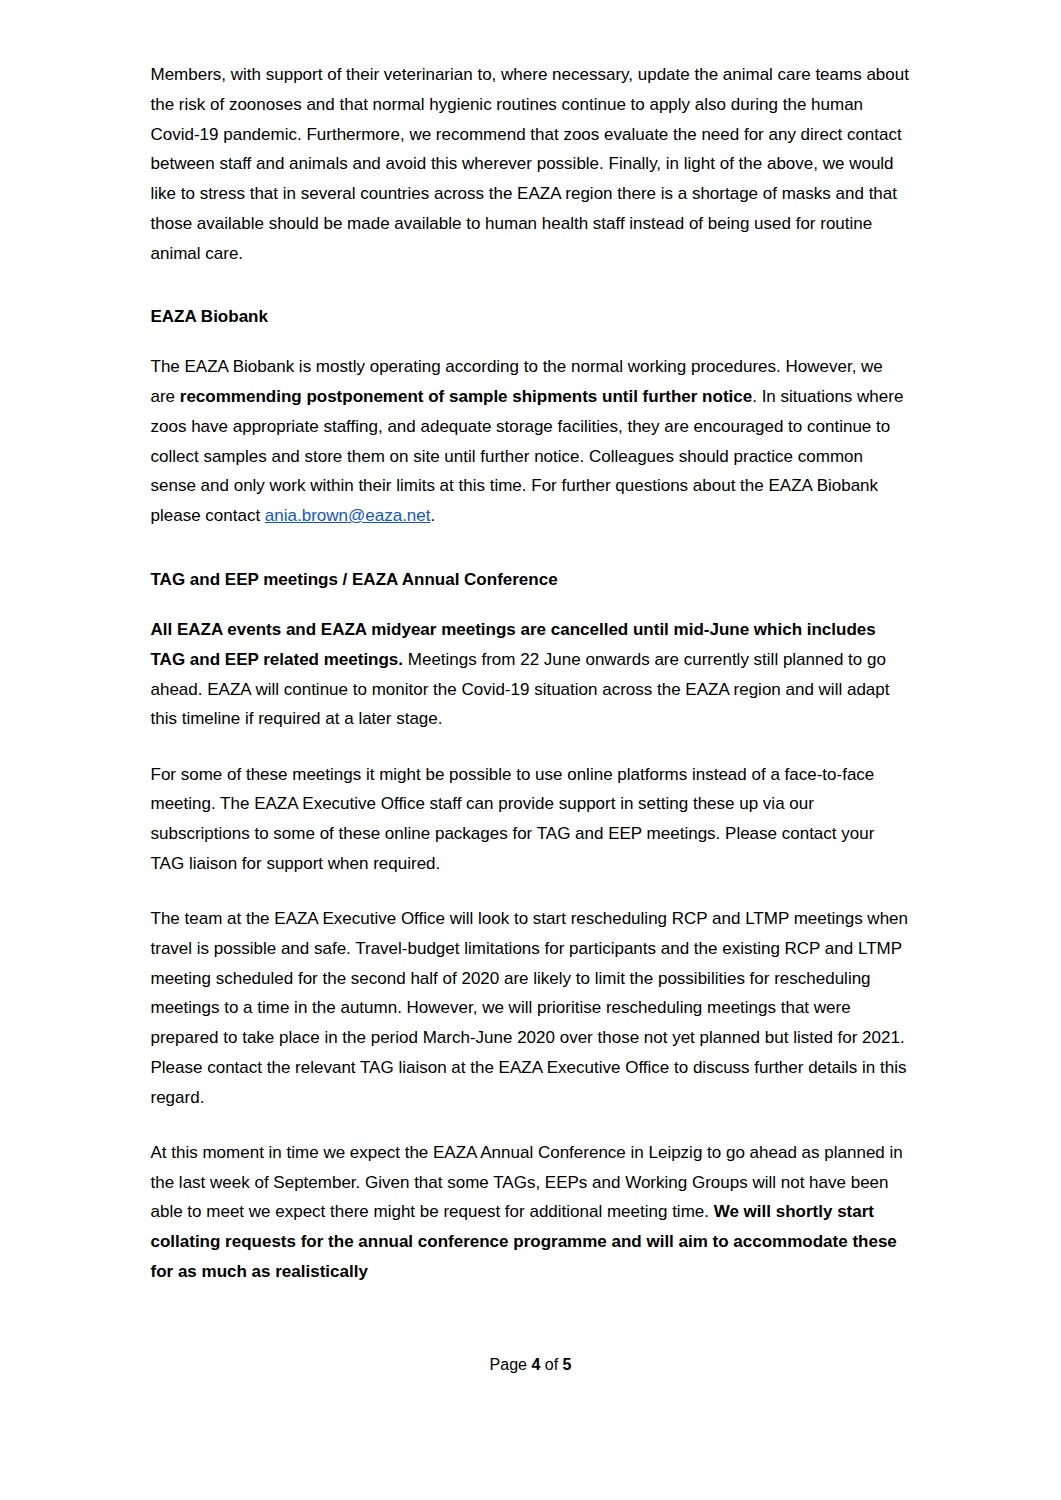Members, with support of their veterinarian to, where necessary, update the animal care teams about the risk of zoonoses and that normal hygienic routines continue to apply also during the human Covid-19 pandemic. Furthermore, we recommend that zoos evaluate the need for any direct contact between staff and animals and avoid this wherever possible. Finally, in light of the above, we would like to stress that in several countries across the EAZA region there is a shortage of masks and that those available should be made available to human health staff instead of being used for routine animal care.
EAZA Biobank
The EAZA Biobank is mostly operating according to the normal working procedures. However, we are recommending postponement of sample shipments until further notice. In situations where zoos have appropriate staffing, and adequate storage facilities, they are encouraged to continue to collect samples and store them on site until further notice. Colleagues should practice common sense and only work within their limits at this time. For further questions about the EAZA Biobank please contact ania.brown@eaza.net.
TAG and EEP meetings / EAZA Annual Conference
All EAZA events and EAZA midyear meetings are cancelled until mid-June which includes TAG and EEP related meetings. Meetings from 22 June onwards are currently still planned to go ahead. EAZA will continue to monitor the Covid-19 situation across the EAZA region and will adapt this timeline if required at a later stage.
For some of these meetings it might be possible to use online platforms instead of a face-to-face meeting. The EAZA Executive Office staff can provide support in setting these up via our subscriptions to some of these online packages for TAG and EEP meetings. Please contact your TAG liaison for support when required.
The team at the EAZA Executive Office will look to start rescheduling RCP and LTMP meetings when travel is possible and safe. Travel-budget limitations for participants and the existing RCP and LTMP meeting scheduled for the second half of 2020 are likely to limit the possibilities for rescheduling meetings to a time in the autumn. However, we will prioritise rescheduling meetings that were prepared to take place in the period March-June 2020 over those not yet planned but listed for 2021. Please contact the relevant TAG liaison at the EAZA Executive Office to discuss further details in this regard.
At this moment in time we expect the EAZA Annual Conference in Leipzig to go ahead as planned in the last week of September. Given that some TAGs, EEPs and Working Groups will not have been able to meet we expect there might be request for additional meeting time. We will shortly start collating requests for the annual conference programme and will aim to accommodate these for as much as realistically
Page 4 of 5